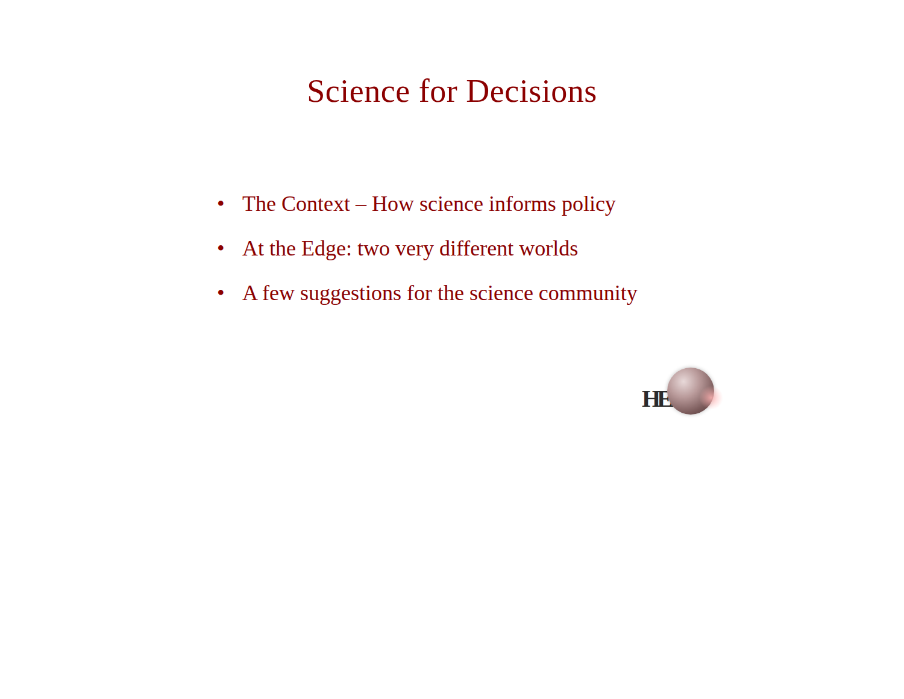Science for Decisions
The Context – How science informs policy
At the Edge: two very different worlds
A few suggestions for the science community
HEI